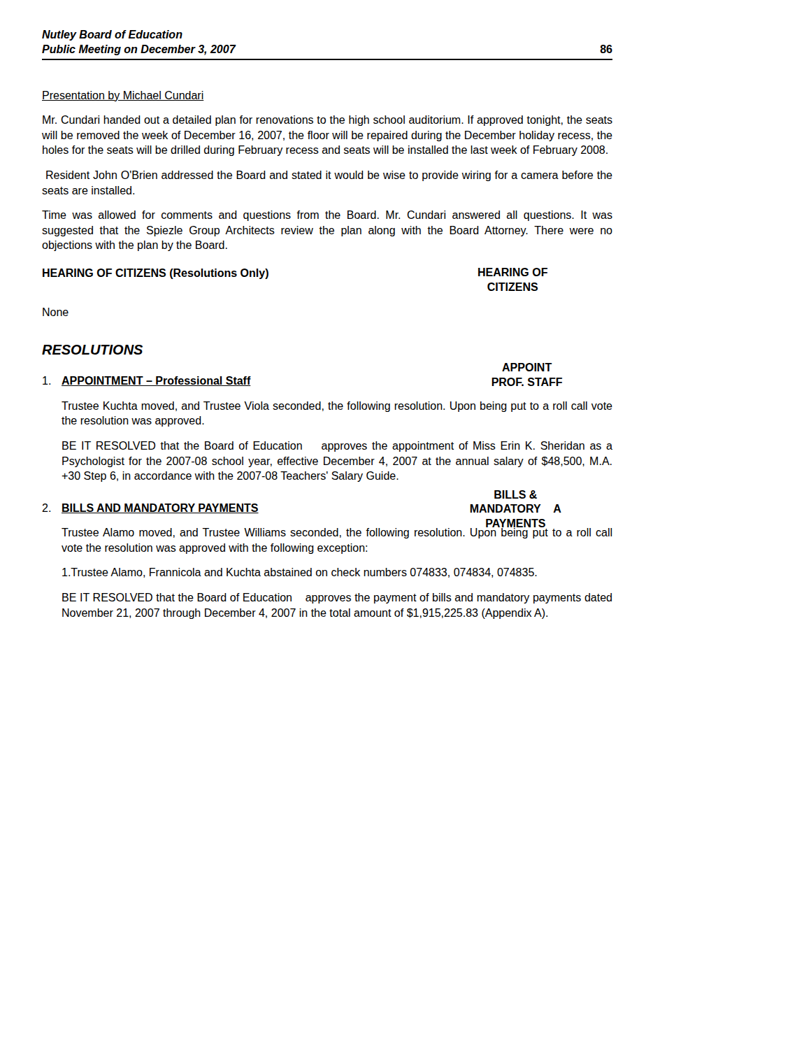Nutley Board of Education
Public Meeting on December 3, 2007
86
Presentation by Michael Cundari
Mr. Cundari handed out a detailed plan for renovations to the high school auditorium. If approved tonight, the seats will be removed the week of December 16, 2007, the floor will be repaired during the December holiday recess, the holes for the seats will be drilled during February recess and seats will be installed the last week of February 2008.
Resident John O'Brien addressed the Board and stated it would be wise to provide wiring for a camera before the seats are installed.
Time was allowed for comments and questions from the Board. Mr. Cundari answered all questions. It was suggested that the Spiezle Group Architects review the plan along with the Board Attorney. There were no objections with the plan by the Board.
HEARING OF CITIZENS (Resolutions Only)
HEARING OF
CITIZENS
None
RESOLUTIONS
1.
APPOINT
PROF. STAFF
APPOINTMENT – Professional Staff
Trustee Kuchta moved, and Trustee Viola seconded, the following resolution. Upon being put to a roll call vote the resolution was approved.
BE IT RESOLVED that the Board of Education approves the appointment of Miss Erin K. Sheridan as a Psychologist for the 2007-08 school year, effective December 4, 2007 at the annual salary of $48,500, M.A. +30 Step 6, in accordance with the 2007-08 Teachers' Salary Guide.
2.
BILLS & MANDATORY A PAYMENTS
BILLS AND MANDATORY PAYMENTS
Trustee Alamo moved, and Trustee Williams seconded, the following resolution. Upon being put to a roll call vote the resolution was approved with the following exception:
1.Trustee Alamo, Frannicola and Kuchta abstained on check numbers 074833, 074834, 074835.
BE IT RESOLVED that the Board of Education approves the payment of bills and mandatory payments dated November 21, 2007 through December 4, 2007 in the total amount of $1,915,225.83 (Appendix A).